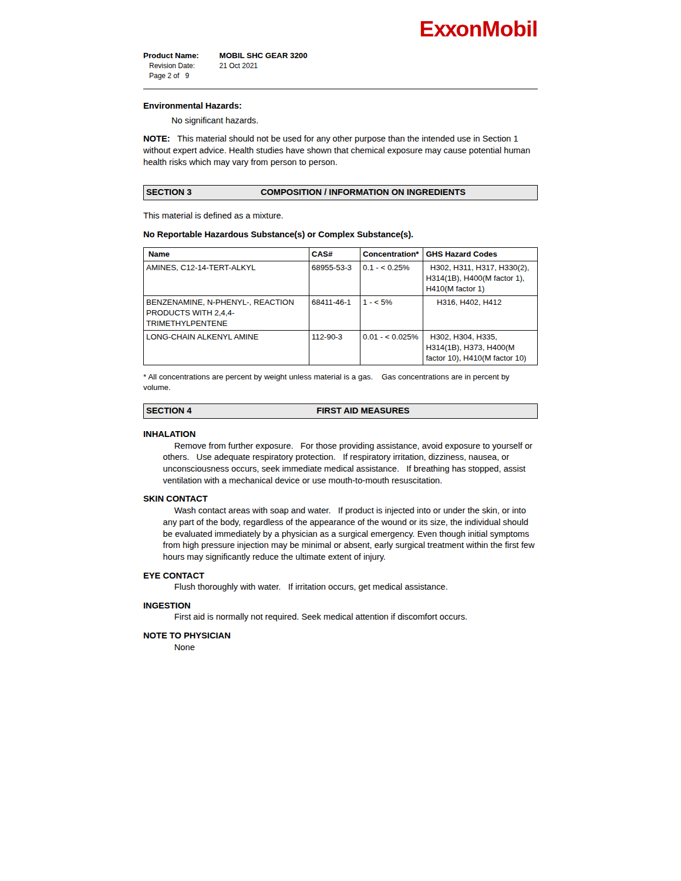ExxonMobil
Product Name: MOBIL SHC GEAR 3200
Revision Date: 21 Oct 2021
Page 2 of 9
Environmental Hazards:
No significant hazards.
NOTE: This material should not be used for any other purpose than the intended use in Section 1 without expert advice. Health studies have shown that chemical exposure may cause potential human health risks which may vary from person to person.
SECTION 3 COMPOSITION / INFORMATION ON INGREDIENTS
This material is defined as a mixture.
No Reportable Hazardous Substance(s) or Complex Substance(s).
| Name | CAS# | Concentration* | GHS Hazard Codes |
| --- | --- | --- | --- |
| AMINES, C12-14-TERT-ALKYL | 68955-53-3 | 0.1 - < 0.25% | H302, H311, H317, H330(2), H314(1B), H400(M factor 1), H410(M factor 1) |
| BENZENAMINE, N-PHENYL-, REACTION PRODUCTS WITH 2,4,4-TRIMETHYLPENTENE | 68411-46-1 | 1 - < 5% | H316, H402, H412 |
| LONG-CHAIN ALKENYL AMINE | 112-90-3 | 0.01 - < 0.025% | H302, H304, H335, H314(1B), H373, H400(M factor 10), H410(M factor 10) |
* All concentrations are percent by weight unless material is a gas. Gas concentrations are in percent by volume.
SECTION 4 FIRST AID MEASURES
INHALATION
Remove from further exposure. For those providing assistance, avoid exposure to yourself or others. Use adequate respiratory protection. If respiratory irritation, dizziness, nausea, or unconsciousness occurs, seek immediate medical assistance. If breathing has stopped, assist ventilation with a mechanical device or use mouth-to-mouth resuscitation.
SKIN CONTACT
Wash contact areas with soap and water. If product is injected into or under the skin, or into any part of the body, regardless of the appearance of the wound or its size, the individual should be evaluated immediately by a physician as a surgical emergency. Even though initial symptoms from high pressure injection may be minimal or absent, early surgical treatment within the first few hours may significantly reduce the ultimate extent of injury.
EYE CONTACT
Flush thoroughly with water. If irritation occurs, get medical assistance.
INGESTION
First aid is normally not required. Seek medical attention if discomfort occurs.
NOTE TO PHYSICIAN
None